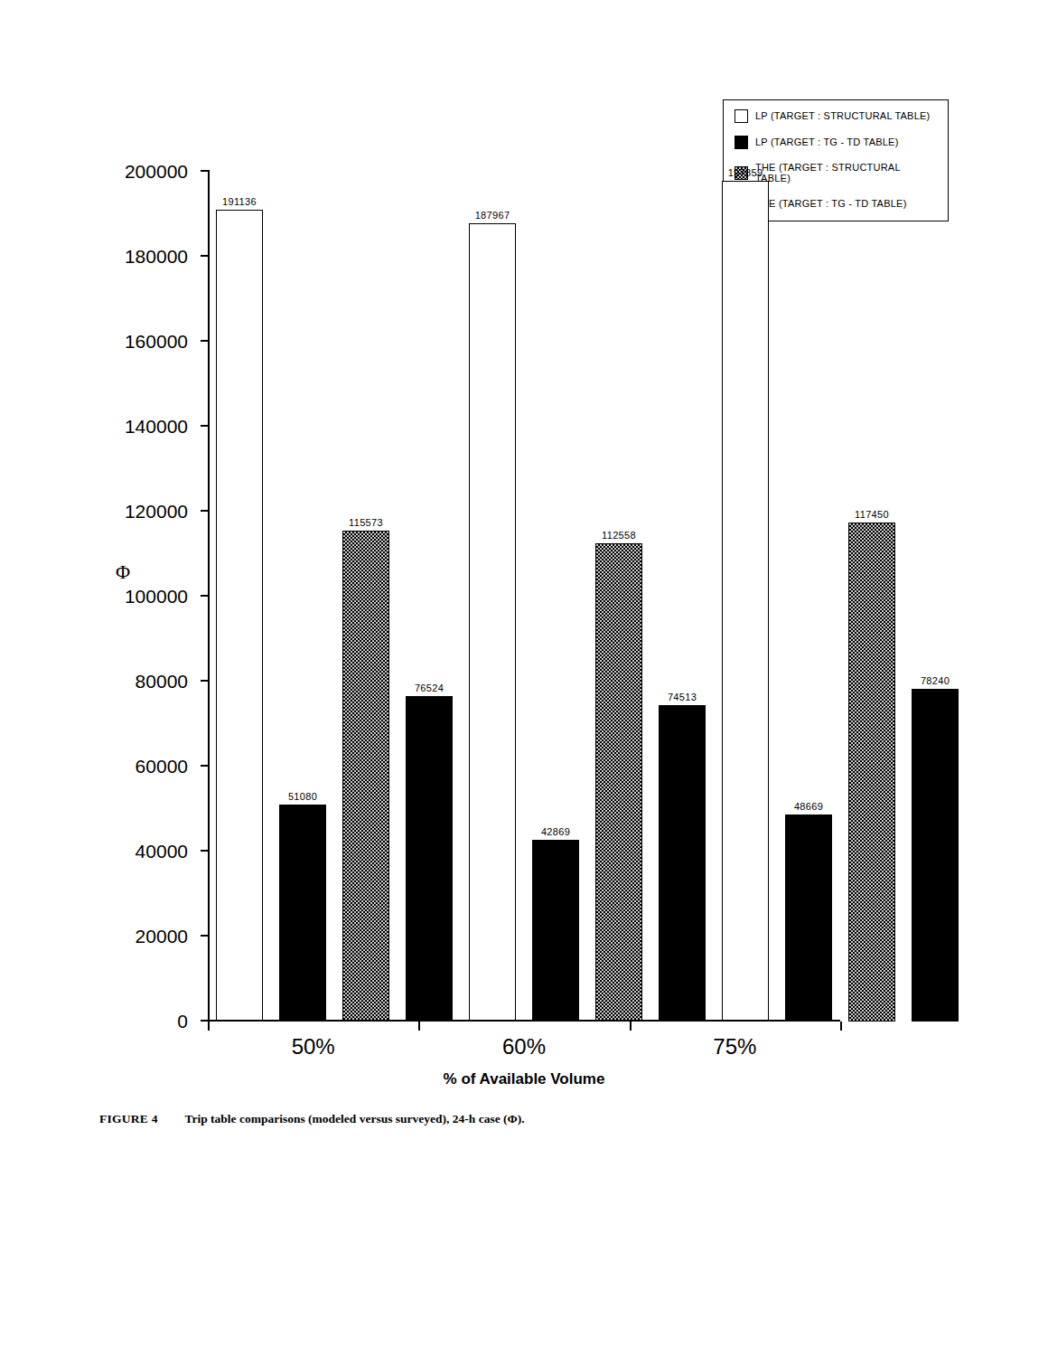LP (TARGET : STRUCTURAL TABLE)
LP (TARGET : TG - TD TABLE)
THE (TARGET : STRUCTURAL TABLE)
THE (TARGET : TG - TD TABLE)
Φ
0
20000
40000
60000
80000
100000
120000
140000
160000
180000
200000
191136
51080
115573
76524
187967
42869
112558
74513
197859
48669
117450
78240
50%
60%
75%
% of Available Volume
FIGURE 4 Trip table comparisons (modeled versus surveyed), 24-h case (Φ).